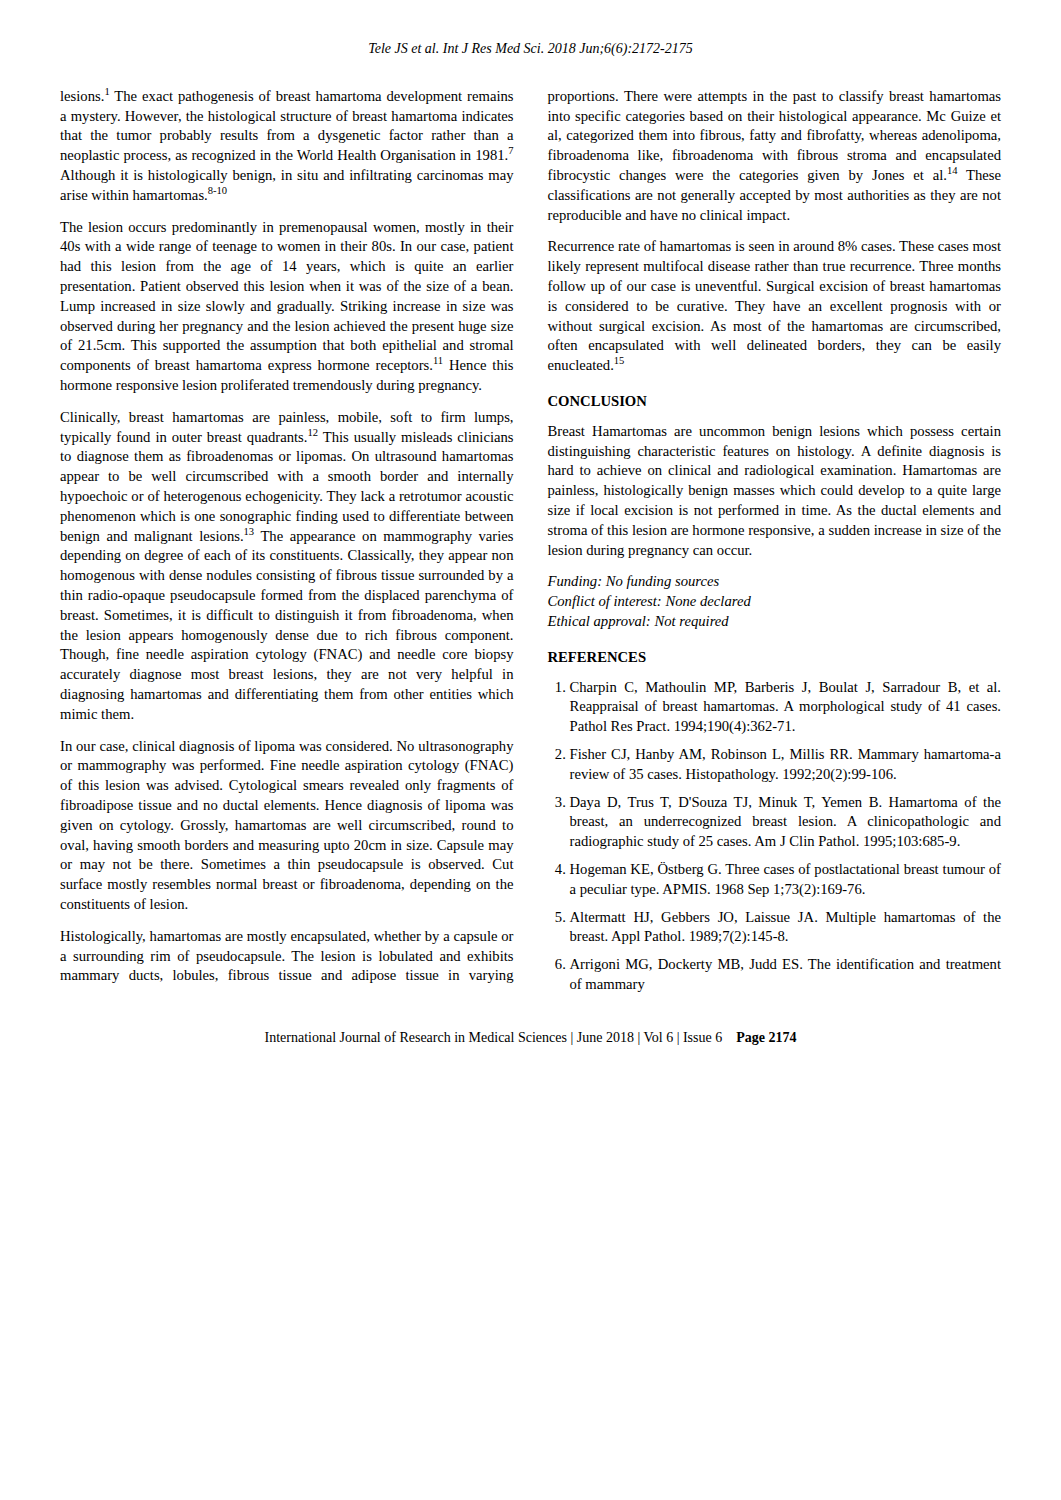Tele JS et al. Int J Res Med Sci. 2018 Jun;6(6):2172-2175
lesions.1 The exact pathogenesis of breast hamartoma development remains a mystery. However, the histological structure of breast hamartoma indicates that the tumor probably results from a dysgenetic factor rather than a neoplastic process, as recognized in the World Health Organisation in 1981.7 Although it is histologically benign, in situ and infiltrating carcinomas may arise within hamartomas.8-10
The lesion occurs predominantly in premenopausal women, mostly in their 40s with a wide range of teenage to women in their 80s. In our case, patient had this lesion from the age of 14 years, which is quite an earlier presentation. Patient observed this lesion when it was of the size of a bean. Lump increased in size slowly and gradually. Striking increase in size was observed during her pregnancy and the lesion achieved the present huge size of 21.5cm. This supported the assumption that both epithelial and stromal components of breast hamartoma express hormone receptors.11 Hence this hormone responsive lesion proliferated tremendously during pregnancy.
Clinically, breast hamartomas are painless, mobile, soft to firm lumps, typically found in outer breast quadrants.12 This usually misleads clinicians to diagnose them as fibroadenomas or lipomas. On ultrasound hamartomas appear to be well circumscribed with a smooth border and internally hypoechoic or of heterogenous echogenicity. They lack a retrotumor acoustic phenomenon which is one sonographic finding used to differentiate between benign and malignant lesions.13 The appearance on mammography varies depending on degree of each of its constituents. Classically, they appear non homogenous with dense nodules consisting of fibrous tissue surrounded by a thin radio-opaque pseudocapsule formed from the displaced parenchyma of breast. Sometimes, it is difficult to distinguish it from fibroadenoma, when the lesion appears homogenously dense due to rich fibrous component. Though, fine needle aspiration cytology (FNAC) and needle core biopsy accurately diagnose most breast lesions, they are not very helpful in diagnosing hamartomas and differentiating them from other entities which mimic them.
In our case, clinical diagnosis of lipoma was considered. No ultrasonography or mammography was performed. Fine needle aspiration cytology (FNAC) of this lesion was advised. Cytological smears revealed only fragments of fibroadipose tissue and no ductal elements. Hence diagnosis of lipoma was given on cytology. Grossly, hamartomas are well circumscribed, round to oval, having smooth borders and measuring upto 20cm in size. Capsule may or may not be there. Sometimes a thin pseudocapsule is observed. Cut surface mostly resembles normal breast or fibroadenoma, depending on the constituents of lesion.
Histologically, hamartomas are mostly encapsulated, whether by a capsule or a surrounding rim of pseudocapsule. The lesion is lobulated and exhibits mammary ducts, lobules, fibrous tissue and adipose tissue in varying proportions. There were attempts in the past to classify breast hamartomas into specific categories based on their histological appearance. Mc Guize et al, categorized them into fibrous, fatty and fibrofatty, whereas adenolipoma, fibroadenoma like, fibroadenoma with fibrous stroma and encapsulated fibrocystic changes were the categories given by Jones et al.14 These classifications are not generally accepted by most authorities as they are not reproducible and have no clinical impact.
Recurrence rate of hamartomas is seen in around 8% cases. These cases most likely represent multifocal disease rather than true recurrence. Three months follow up of our case is uneventful. Surgical excision of breast hamartomas is considered to be curative. They have an excellent prognosis with or without surgical excision. As most of the hamartomas are circumscribed, often encapsulated with well delineated borders, they can be easily enucleated.15
Conclusion
Breast Hamartomas are uncommon benign lesions which possess certain distinguishing characteristic features on histology. A definite diagnosis is hard to achieve on clinical and radiological examination. Hamartomas are painless, histologically benign masses which could develop to a quite large size if local excision is not performed in time. As the ductal elements and stroma of this lesion are hormone responsive, a sudden increase in size of the lesion during pregnancy can occur.
Funding: No funding sources
Conflict of interest: None declared
Ethical approval: Not required
References
Charpin C, Mathoulin MP, Barberis J, Boulat J, Sarradour B, et al. Reappraisal of breast hamartomas. A morphological study of 41 cases. Pathol Res Pract. 1994;190(4):362-71.
Fisher CJ, Hanby AM, Robinson L, Millis RR. Mammary hamartoma-a review of 35 cases. Histopathology. 1992;20(2):99-106.
Daya D, Trus T, D'Souza TJ, Minuk T, Yemen B. Hamartoma of the breast, an underrecognized breast lesion. A clinicopathologic and radiographic study of 25 cases. Am J Clin Pathol. 1995;103:685-9.
Hogeman KE, Östberg G. Three cases of postlactational breast tumour of a peculiar type. APMIS. 1968 Sep 1;73(2):169-76.
Altermatt HJ, Gebbers JO, Laissue JA. Multiple hamartomas of the breast. Appl Pathol. 1989;7(2):145-8.
Arrigoni MG, Dockerty MB, Judd ES. The identification and treatment of mammary
International Journal of Research in Medical Sciences | June 2018 | Vol 6 | Issue 6 Page 2174